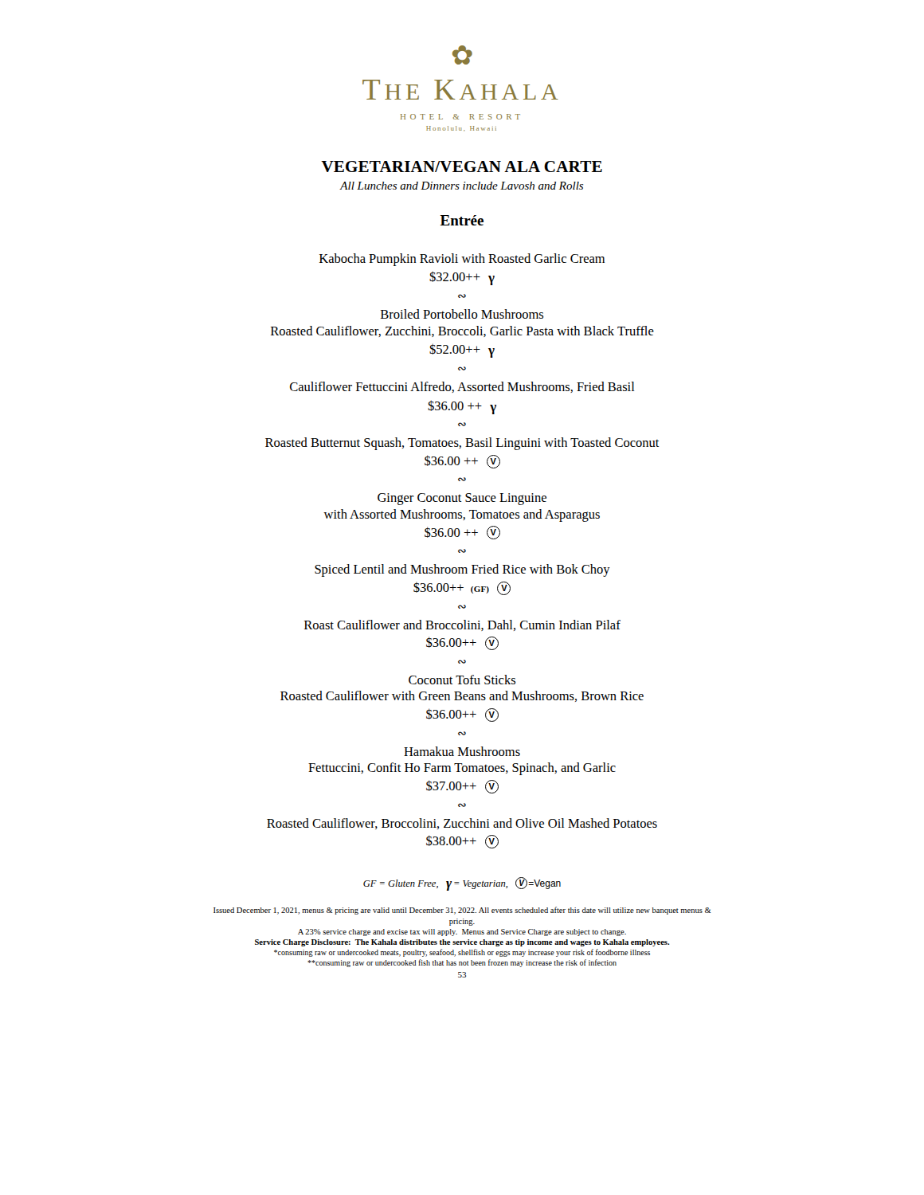✿
THE KAHALA
HOTEL & RESORT
Honolulu, Hawaii
VEGETARIAN/VEGAN ALA CARTE
All Lunches and Dinners include Lavosh and Rolls
Entrée
Kabocha Pumpkin Ravioli with Roasted Garlic Cream
$32.00++ γ
∾
Broiled Portobello Mushrooms
Roasted Cauliflower, Zucchini, Broccoli, Garlic Pasta with Black Truffle
$52.00++ γ
∾
Cauliflower Fettuccini Alfredo, Assorted Mushrooms, Fried Basil
$36.00 ++ γ
∾
Roasted Butternut Squash, Tomatoes, Basil Linguini with Toasted Coconut
$36.00 ++ V
∾
Ginger Coconut Sauce Linguine
with Assorted Mushrooms, Tomatoes and Asparagus
$36.00 ++ V
∾
Spiced Lentil and Mushroom Fried Rice with Bok Choy
$36.00++ (GF) V
∾
Roast Cauliflower and Broccolini, Dahl, Cumin Indian Pilaf
$36.00++ V
∾
Coconut Tofu Sticks
Roasted Cauliflower with Green Beans and Mushrooms, Brown Rice
$36.00++ V
∾
Hamakua Mushrooms
Fettuccini, Confit Ho Farm Tomatoes, Spinach, and Garlic
$37.00++ V
∾
Roasted Cauliflower, Broccolini, Zucchini and Olive Oil Mashed Potatoes
$38.00++ V
GF = Gluten Free, γ= Vegetarian, V=Vegan
Issued December 1, 2021, menus & pricing are valid until December 31, 2022. All events scheduled after this date will utilize new banquet menus & pricing.
A 23% service charge and excise tax will apply. Menus and Service Charge are subject to change.
Service Charge Disclosure: The Kahala distributes the service charge as tip income and wages to Kahala employees.
*consuming raw or undercooked meats, poultry, seafood, shellfish or eggs may increase your risk of foodborne illness
**consuming raw or undercooked fish that has not been frozen may increase the risk of infection
53